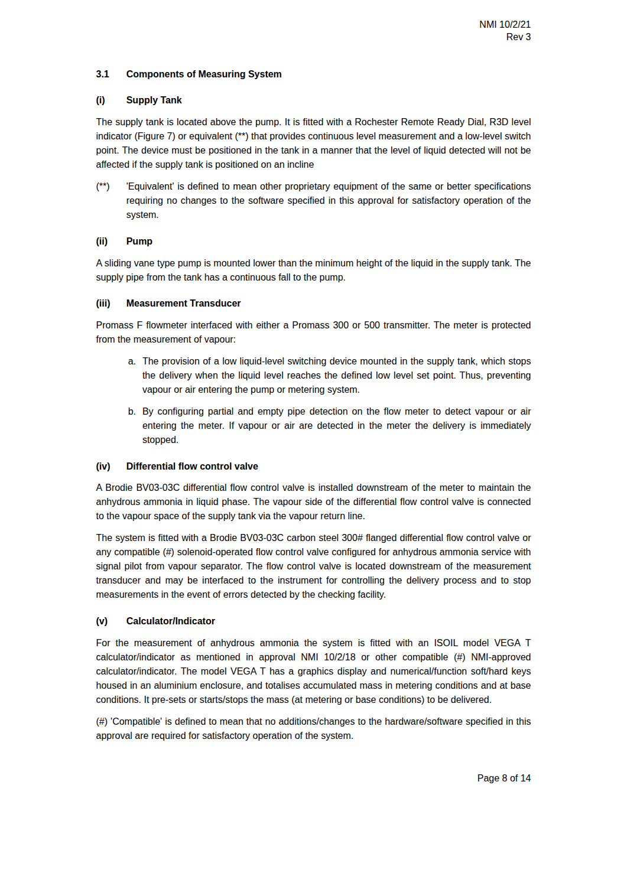NMI 10/2/21
Rev 3
3.1 Components of Measuring System
(i) Supply Tank
The supply tank is located above the pump. It is fitted with a Rochester Remote Ready Dial, R3D level indicator (Figure 7) or equivalent (**) that provides continuous level measurement and a low-level switch point. The device must be positioned in the tank in a manner that the level of liquid detected will not be affected if the supply tank is positioned on an incline
(**)'Equivalent' is defined to mean other proprietary equipment of the same or better specifications requiring no changes to the software specified in this approval for satisfactory operation of the system.
(ii) Pump
A sliding vane type pump is mounted lower than the minimum height of the liquid in the supply tank. The supply pipe from the tank has a continuous fall to the pump.
(iii) Measurement Transducer
Promass F flowmeter interfaced with either a Promass 300 or 500 transmitter. The meter is protected from the measurement of vapour:
The provision of a low liquid-level switching device mounted in the supply tank, which stops the delivery when the liquid level reaches the defined low level set point. Thus, preventing vapour or air entering the pump or metering system.
By configuring partial and empty pipe detection on the flow meter to detect vapour or air entering the meter. If vapour or air are detected in the meter the delivery is immediately stopped.
(iv) Differential flow control valve
A Brodie BV03-03C differential flow control valve is installed downstream of the meter to maintain the anhydrous ammonia in liquid phase. The vapour side of the differential flow control valve is connected to the vapour space of the supply tank via the vapour return line.
The system is fitted with a Brodie BV03-03C carbon steel 300# flanged differential flow control valve or any compatible (#) solenoid-operated flow control valve configured for anhydrous ammonia service with signal pilot from vapour separator. The flow control valve is located downstream of the measurement transducer and may be interfaced to the instrument for controlling the delivery process and to stop measurements in the event of errors detected by the checking facility.
(v) Calculator/Indicator
For the measurement of anhydrous ammonia the system is fitted with an ISOIL model VEGA T calculator/indicator as mentioned in approval NMI 10/2/18 or other compatible (#) NMI-approved calculator/indicator. The model VEGA T has a graphics display and numerical/function soft/hard keys housed in an aluminium enclosure, and totalises accumulated mass in metering conditions and at base conditions. It pre-sets or starts/stops the mass (at metering or base conditions) to be delivered.
(#) 'Compatible' is defined to mean that no additions/changes to the hardware/software specified in this approval are required for satisfactory operation of the system.
Page 8 of 14